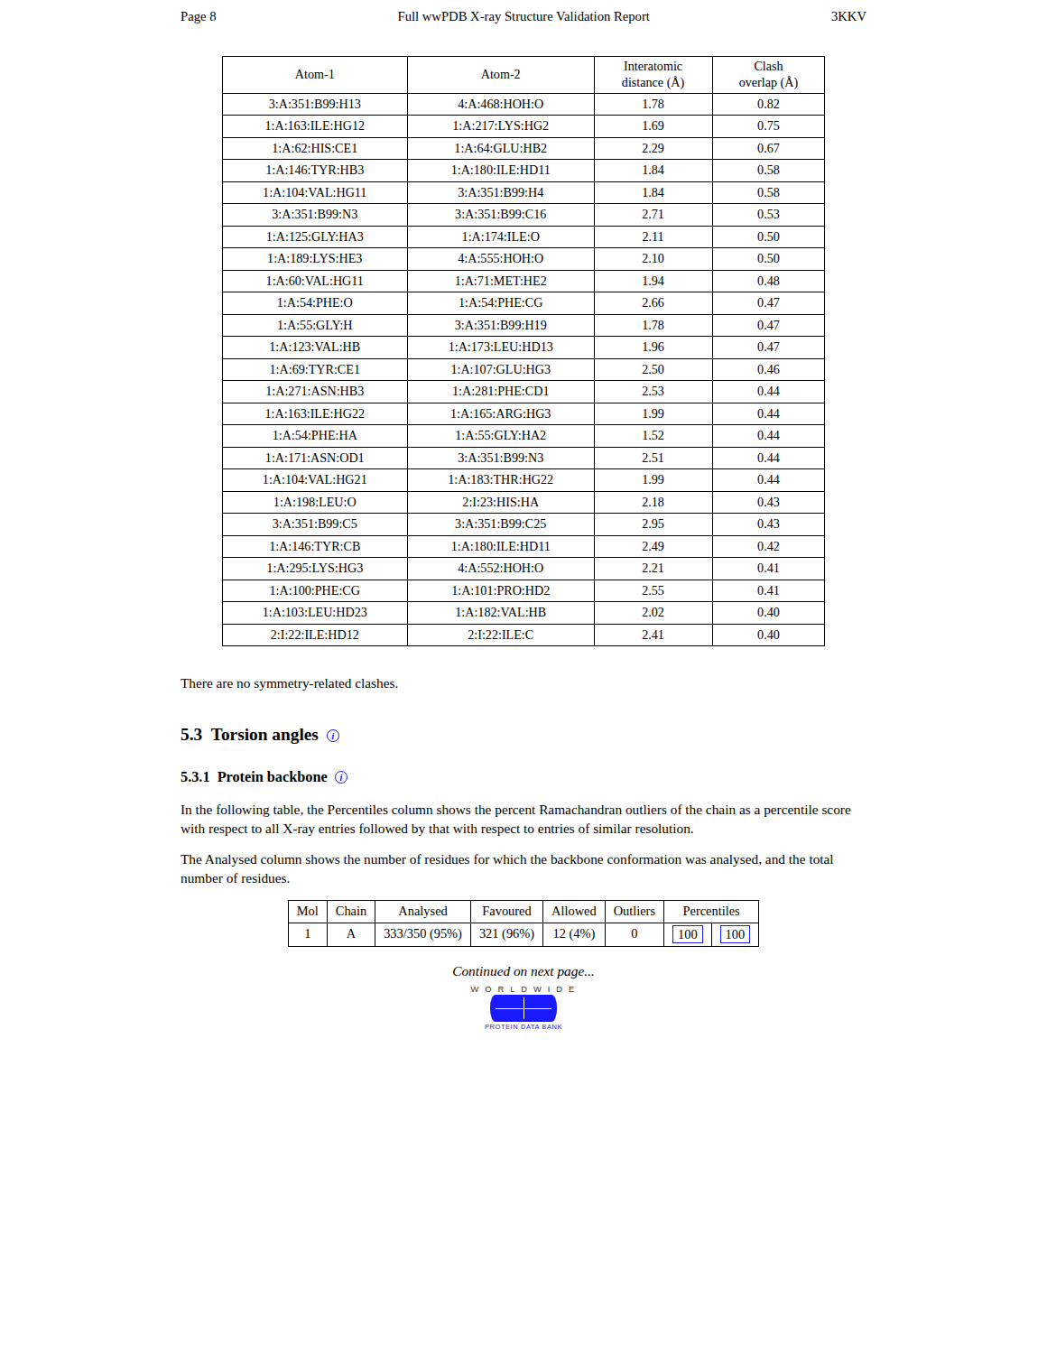Page 8
Full wwPDB X-ray Structure Validation Report
3KKV
| Atom-1 | Atom-2 | Interatomic distance (Å) | Clash overlap (Å) |
| --- | --- | --- | --- |
| 3:A:351:B99:H13 | 4:A:468:HOH:O | 1.78 | 0.82 |
| 1:A:163:ILE:HG12 | 1:A:217:LYS:HG2 | 1.69 | 0.75 |
| 1:A:62:HIS:CE1 | 1:A:64:GLU:HB2 | 2.29 | 0.67 |
| 1:A:146:TYR:HB3 | 1:A:180:ILE:HD11 | 1.84 | 0.58 |
| 1:A:104:VAL:HG11 | 3:A:351:B99:H4 | 1.84 | 0.58 |
| 3:A:351:B99:N3 | 3:A:351:B99:C16 | 2.71 | 0.53 |
| 1:A:125:GLY:HA3 | 1:A:174:ILE:O | 2.11 | 0.50 |
| 1:A:189:LYS:HE3 | 4:A:555:HOH:O | 2.10 | 0.50 |
| 1:A:60:VAL:HG11 | 1:A:71:MET:HE2 | 1.94 | 0.48 |
| 1:A:54:PHE:O | 1:A:54:PHE:CG | 2.66 | 0.47 |
| 1:A:55:GLY:H | 3:A:351:B99:H19 | 1.78 | 0.47 |
| 1:A:123:VAL:HB | 1:A:173:LEU:HD13 | 1.96 | 0.47 |
| 1:A:69:TYR:CE1 | 1:A:107:GLU:HG3 | 2.50 | 0.46 |
| 1:A:271:ASN:HB3 | 1:A:281:PHE:CD1 | 2.53 | 0.44 |
| 1:A:163:ILE:HG22 | 1:A:165:ARG:HG3 | 1.99 | 0.44 |
| 1:A:54:PHE:HA | 1:A:55:GLY:HA2 | 1.52 | 0.44 |
| 1:A:171:ASN:OD1 | 3:A:351:B99:N3 | 2.51 | 0.44 |
| 1:A:104:VAL:HG21 | 1:A:183:THR:HG22 | 1.99 | 0.44 |
| 1:A:198:LEU:O | 2:I:23:HIS:HA | 2.18 | 0.43 |
| 3:A:351:B99:C5 | 3:A:351:B99:C25 | 2.95 | 0.43 |
| 1:A:146:TYR:CB | 1:A:180:ILE:HD11 | 2.49 | 0.42 |
| 1:A:295:LYS:HG3 | 4:A:552:HOH:O | 2.21 | 0.41 |
| 1:A:100:PHE:CG | 1:A:101:PRO:HD2 | 2.55 | 0.41 |
| 1:A:103:LEU:HD23 | 1:A:182:VAL:HB | 2.02 | 0.40 |
| 2:I:22:ILE:HD12 | 2:I:22:ILE:C | 2.41 | 0.40 |
There are no symmetry-related clashes.
5.3 Torsion angles i
5.3.1 Protein backbone i
In the following table, the Percentiles column shows the percent Ramachandran outliers of the chain as a percentile score with respect to all X-ray entries followed by that with respect to entries of similar resolution.
The Analysed column shows the number of residues for which the backbone conformation was analysed, and the total number of residues.
| Mol | Chain | Analysed | Favoured | Allowed | Outliers | Percentiles |
| --- | --- | --- | --- | --- | --- | --- |
| 1 | A | 333/350 (95%) | 321 (96%) | 12 (4%) | 0 | 100 | 100 |
Continued on next page...
W O R L D W I D E
PROTEIN DATA BANK